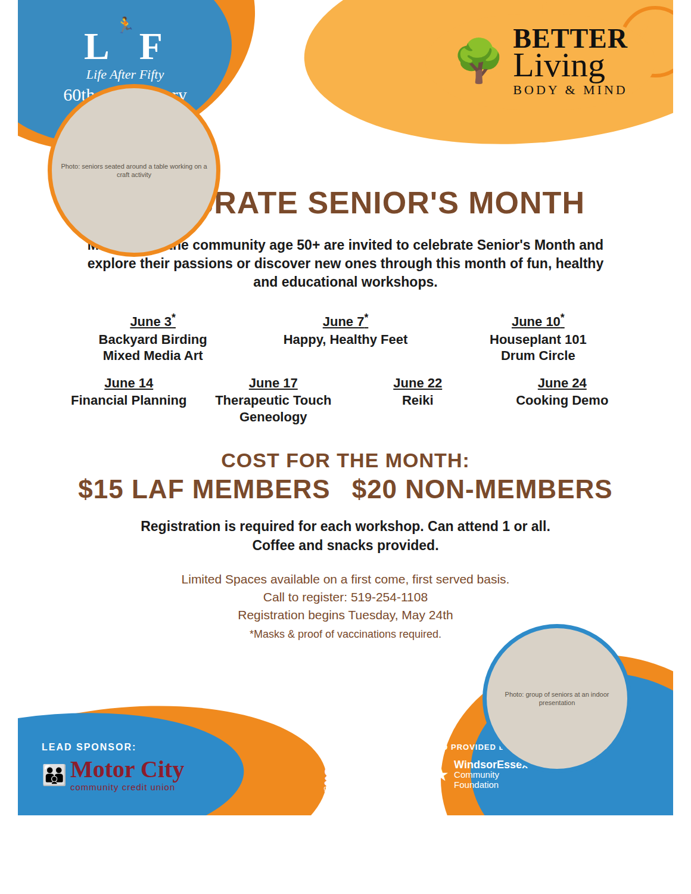🏃L F
Life After Fifty
60th Anniversary 2022
🌳
BETTER
Living
BODY & MIND
Photo: seniors seated around a table working on a craft activity
CELEBRATE SENIOR'S MONTH
Members of the community age 50+ are invited to celebrate Senior's Month and explore their passions or discover new ones through this month of fun, healthy and educational workshops.
June 3* Backyard Birding
Mixed Media Art
June 7* Happy, Healthy Feet
June 10* Houseplant 101
Drum Circle
June 14 Financial Planning
June 17 Therapeutic Touch
Geneology
June 22 Reiki
June 24 Cooking Demo
COST FOR THE MONTH:
$15 LAF MEMBERS$20 NON-MEMBERS
Registration is required for each workshop. Can attend 1 or all.
Coffee and snacks provided.
Limited Spaces available on a first come, first served basis.
Call to register: 519-254-1108
Registration begins Tuesday, May 24th
*Masks & proof of vaccinations required.
Photo: group of seniors at an indoor presentation
LEAD SPONSOR:
👪
Motor City
community credit union
FUNDING SUPPORT ALSO PROVIDED BY:
gsc
green shield canada ♥
★ WindsorEssex
Community
Foundation